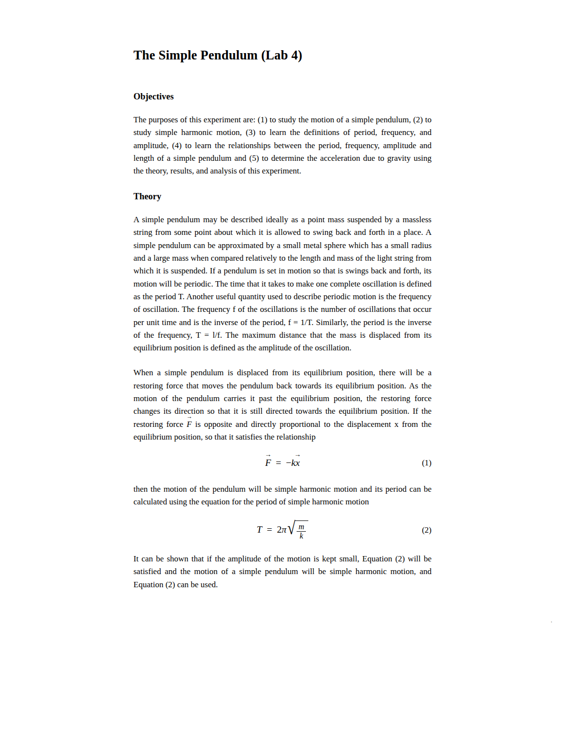The Simple Pendulum (Lab 4)
Objectives
The purposes of this experiment are: (1) to study the motion of a simple pendulum, (2) to study simple harmonic motion, (3) to learn the definitions of period, frequency, and amplitude, (4) to learn the relationships between the period, frequency, amplitude and length of a simple pendulum and (5) to determine the acceleration due to gravity using the theory, results, and analysis of this experiment.
Theory
A simple pendulum may be described ideally as a point mass suspended by a massless string from some point about which it is allowed to swing back and forth in a place. A simple pendulum can be approximated by a small metal sphere which has a small radius and a large mass when compared relatively to the length and mass of the light string from which it is suspended. If a pendulum is set in motion so that is swings back and forth, its motion will be periodic. The time that it takes to make one complete oscillation is defined as the period T. Another useful quantity used to describe periodic motion is the frequency of oscillation. The frequency f of the oscillations is the number of oscillations that occur per unit time and is the inverse of the period, f = 1/T. Similarly, the period is the inverse of the frequency, T = l/f. The maximum distance that the mass is displaced from its equilibrium position is defined as the amplitude of the oscillation.
When a simple pendulum is displaced from its equilibrium position, there will be a restoring force that moves the pendulum back towards its equilibrium position. As the motion of the pendulum carries it past the equilibrium position, the restoring force changes its direction so that it is still directed towards the equilibrium position. If the restoring force F is opposite and directly proportional to the displacement x from the equilibrium position, so that it satisfies the relationship
F = −kx (1)
then the motion of the pendulum will be simple harmonic motion and its period can be calculated using the equation for the period of simple harmonic motion
T = 2π√mk (2)
It can be shown that if the amplitude of the motion is kept small, Equation (2) will be satisfied and the motion of a simple pendulum will be simple harmonic motion, and Equation (2) can be used.
.